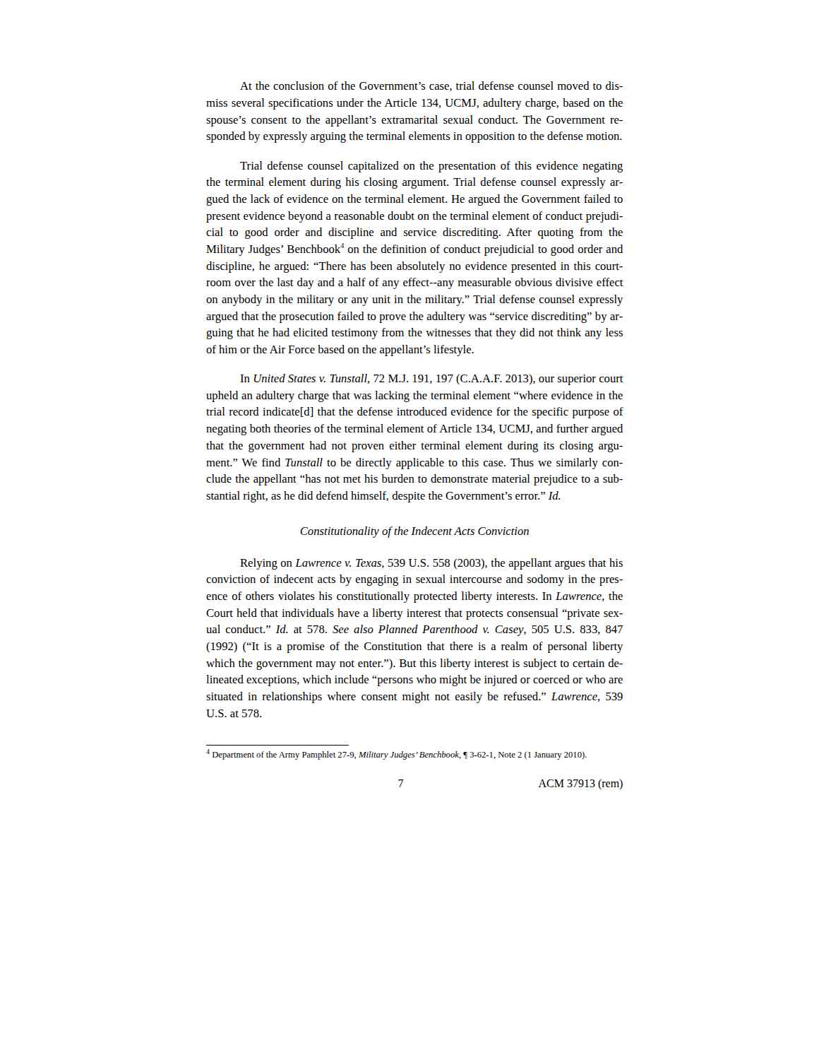At the conclusion of the Government’s case, trial defense counsel moved to dismiss several specifications under the Article 134, UCMJ, adultery charge, based on the spouse’s consent to the appellant’s extramarital sexual conduct. The Government responded by expressly arguing the terminal elements in opposition to the defense motion.
Trial defense counsel capitalized on the presentation of this evidence negating the terminal element during his closing argument. Trial defense counsel expressly argued the lack of evidence on the terminal element. He argued the Government failed to present evidence beyond a reasonable doubt on the terminal element of conduct prejudicial to good order and discipline and service discrediting. After quoting from the Military Judges’ Benchbook4 on the definition of conduct prejudicial to good order and discipline, he argued: “There has been absolutely no evidence presented in this courtroom over the last day and a half of any effect--any measurable obvious divisive effect on anybody in the military or any unit in the military.” Trial defense counsel expressly argued that the prosecution failed to prove the adultery was “service discrediting” by arguing that he had elicited testimony from the witnesses that they did not think any less of him or the Air Force based on the appellant’s lifestyle.
In United States v. Tunstall, 72 M.J. 191, 197 (C.A.A.F. 2013), our superior court upheld an adultery charge that was lacking the terminal element “where evidence in the trial record indicate[d] that the defense introduced evidence for the specific purpose of negating both theories of the terminal element of Article 134, UCMJ, and further argued that the government had not proven either terminal element during its closing argument.” We find Tunstall to be directly applicable to this case. Thus we similarly conclude the appellant “has not met his burden to demonstrate material prejudice to a substantial right, as he did defend himself, despite the Government’s error.” Id.
Constitutionality of the Indecent Acts Conviction
Relying on Lawrence v. Texas, 539 U.S. 558 (2003), the appellant argues that his conviction of indecent acts by engaging in sexual intercourse and sodomy in the presence of others violates his constitutionally protected liberty interests. In Lawrence, the Court held that individuals have a liberty interest that protects consensual “private sexual conduct.” Id. at 578. See also Planned Parenthood v. Casey, 505 U.S. 833, 847 (1992) (“It is a promise of the Constitution that there is a realm of personal liberty which the government may not enter.”). But this liberty interest is subject to certain delineated exceptions, which include “persons who might be injured or coerced or who are situated in relationships where consent might not easily be refused.” Lawrence, 539 U.S. at 578.
4 Department of the Army Pamphlet 27-9, Military Judges’ Benchbook, ¶ 3-62-1, Note 2 (1 January 2010).
7 ACM 37913 (rem)